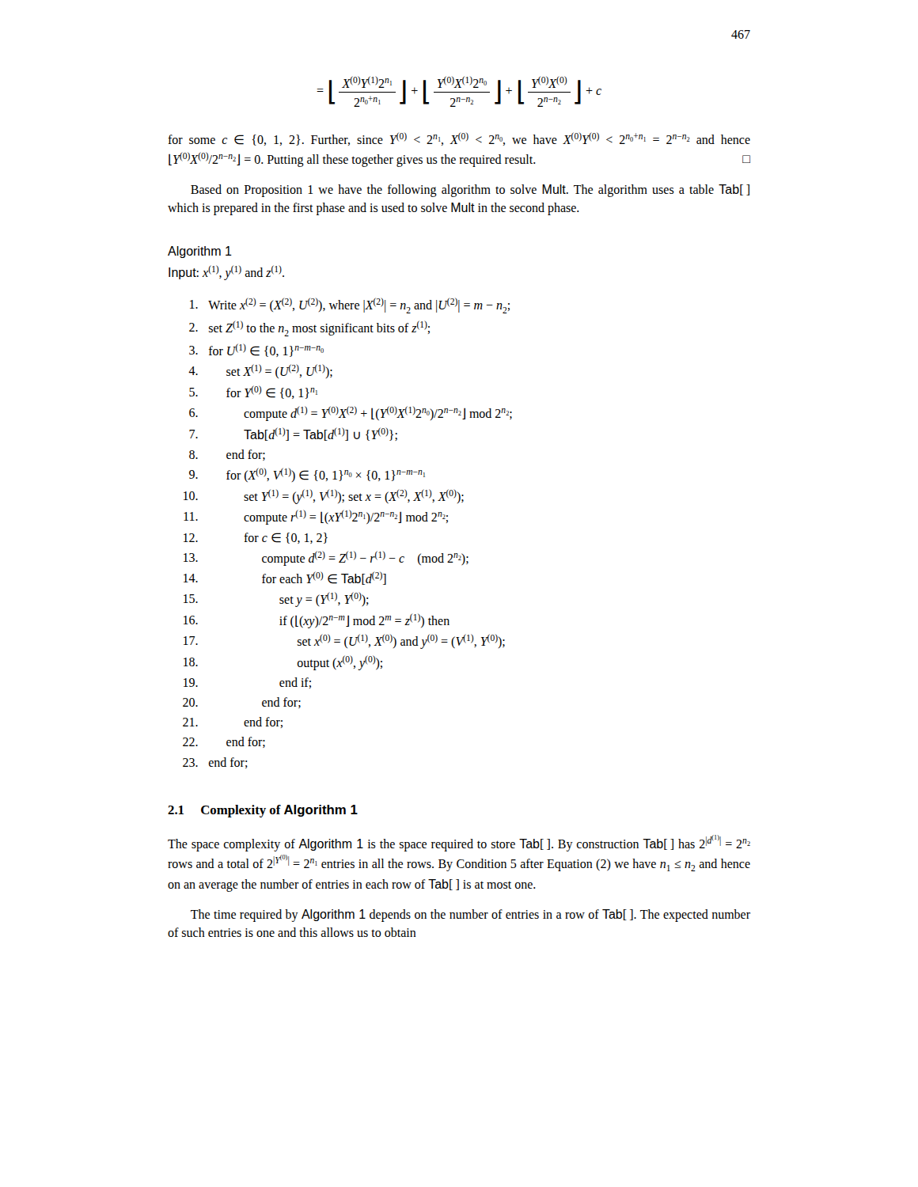467
= ⌊X(0)Y(1)2n12n0+n1⌋ + ⌊Y(0)X(1)2n02n−n2⌋ + ⌊Y(0)X(0) 2n−n2⌋ + c
for some c ∈ {0, 1, 2}. Further, since Y(0) < 2n1, X(0) < 2n0, we have X(0)Y(0) < 2n0+n1 = 2n−n2 and hence ⌊Y(0)X(0)/2n−n2⌋ = 0. Putting all these together gives us the required result. □
Based on Proposition 1 we have the following algorithm to solve Mult. The algorithm uses a table Tab[ ] which is prepared in the first phase and is used to solve Mult in the second phase.
Algorithm 1
Input: x(1), y(1) and z(1).
Write x(2) = (X(2), U(2)), where |X(2)| = n2 and |U(2)| = m − n2;
set Z(1) to the n2 most significant bits of z(1);
for U(1) ∈ {0, 1}n−m−n0
set X(1) = (U(2), U(1));
for Y(0) ∈ {0, 1}n1
compute d(1) = Y(0)X(2) + ⌊(Y(0)X(1)2n0)/2n−n2⌋ mod 2n2;
Tab[d(1)] = Tab[d(1)] ∪ {Y(0)};
end for;
for (X(0), V(1)) ∈ {0, 1}n0 × {0, 1}n−m−n1
set Y(1) = (y(1), V(1)); set x = (X(2), X(1), X(0));
compute r(1) = ⌊(xY(1)2n1)/2n−n2⌋ mod 2n2;
for c ∈ {0, 1, 2}
compute d(2) = Z(1) − r(1) − c (mod 2n2);
for each Y(0) ∈ Tab[d(2)]
set y = (Y(1), Y(0));
if (⌊(xy)/2n−m⌋ mod 2m = z(1)) then
set x(0) = (U(1), X(0)) and y(0) = (V(1), Y(0));
output (x(0), y(0));
end if;
end for;
end for;
end for;
end for;
2.1 Complexity of Algorithm 1
The space complexity of Algorithm 1 is the space required to store Tab[ ]. By construction Tab[ ] has 2|d(1)| = 2n2 rows and a total of 2|Y(0)| = 2n1 entries in all the rows. By Condition 5 after Equation (2) we have n1 ≤ n2 and hence on an average the number of entries in each row of Tab[ ] is at most one.
The time required by Algorithm 1 depends on the number of entries in a row of Tab[ ]. The expected number of such entries is one and this allows us to obtain